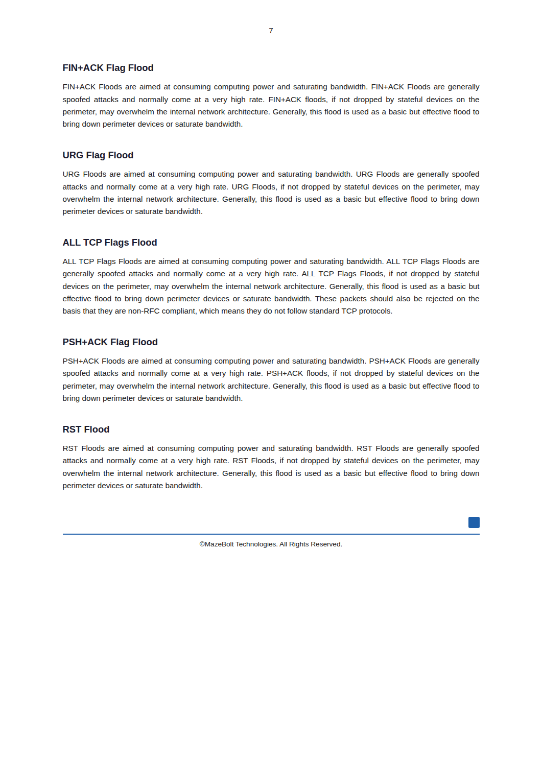7
FIN+ACK Flag Flood
FIN+ACK Floods are aimed at consuming computing power and saturating bandwidth. FIN+ACK Floods are generally spoofed attacks and normally come at a very high rate. FIN+ACK floods, if not dropped by stateful devices on the perimeter, may overwhelm the internal network architecture. Generally, this flood is used as a basic but effective flood to bring down perimeter devices or saturate bandwidth.
URG Flag Flood
URG Floods are aimed at consuming computing power and saturating bandwidth. URG Floods are generally spoofed attacks and normally come at a very high rate. URG Floods, if not dropped by stateful devices on the perimeter, may overwhelm the internal network architecture. Generally, this flood is used as a basic but effective flood to bring down perimeter devices or saturate bandwidth.
ALL TCP Flags Flood
ALL TCP Flags Floods are aimed at consuming computing power and saturating bandwidth. ALL TCP Flags Floods are generally spoofed attacks and normally come at a very high rate. ALL TCP Flags Floods, if not dropped by stateful devices on the perimeter, may overwhelm the internal network architecture. Generally, this flood is used as a basic but effective flood to bring down perimeter devices or saturate bandwidth. These packets should also be rejected on the basis that they are non-RFC compliant, which means they do not follow standard TCP protocols.
PSH+ACK Flag Flood
PSH+ACK Floods are aimed at consuming computing power and saturating bandwidth. PSH+ACK Floods are generally spoofed attacks and normally come at a very high rate. PSH+ACK floods, if not dropped by stateful devices on the perimeter, may overwhelm the internal network architecture. Generally, this flood is used as a basic but effective flood to bring down perimeter devices or saturate bandwidth.
RST Flood
RST Floods are aimed at consuming computing power and saturating bandwidth. RST Floods are generally spoofed attacks and normally come at a very high rate. RST Floods, if not dropped by stateful devices on the perimeter, may overwhelm the internal network architecture. Generally, this flood is used as a basic but effective flood to bring down perimeter devices or saturate bandwidth.
©MazeBolt Technologies. All Rights Reserved.